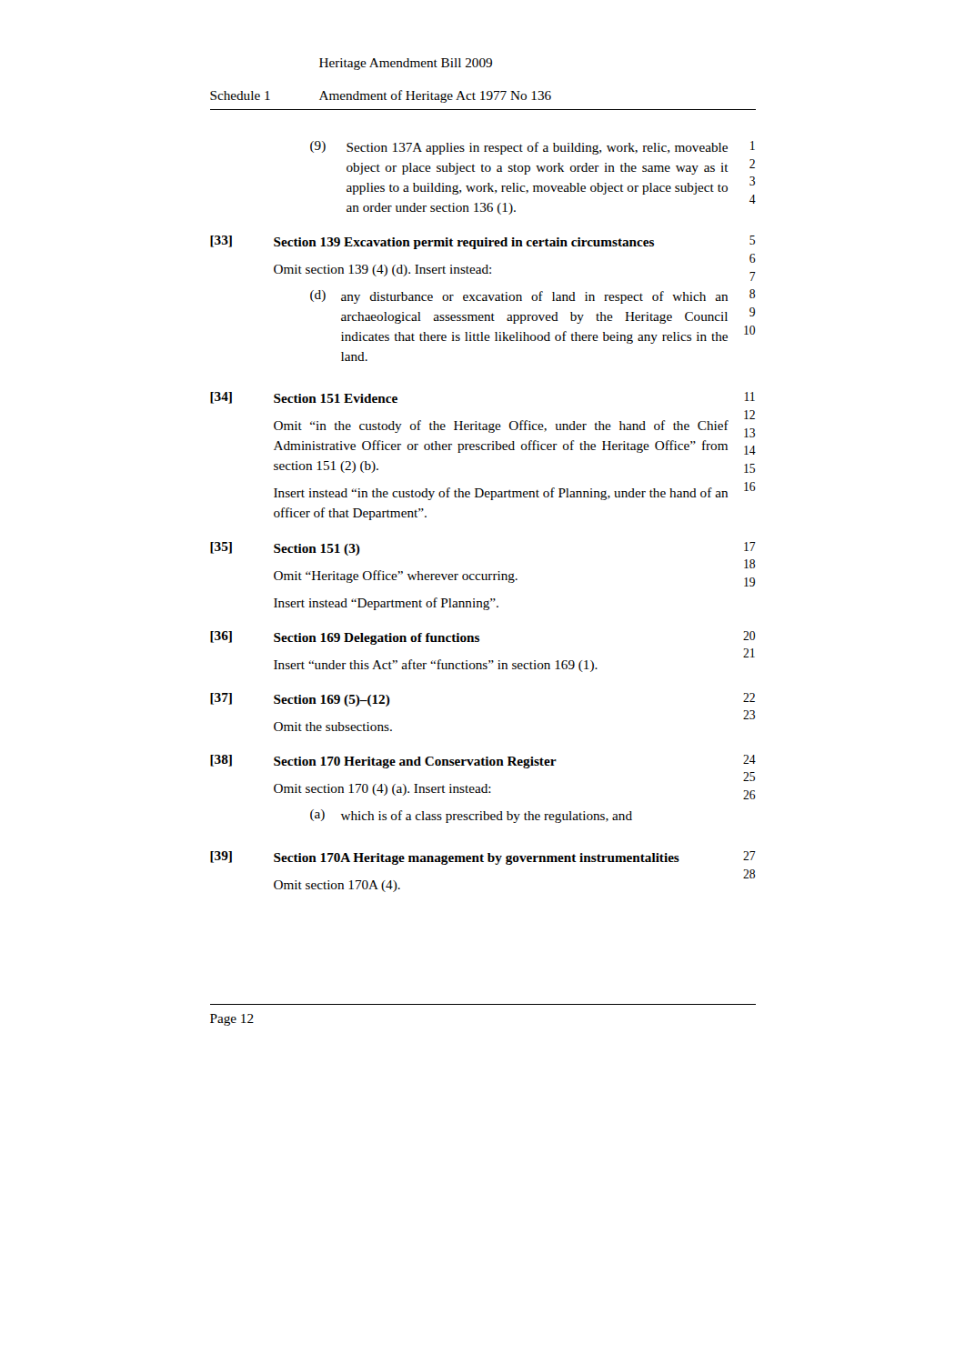Heritage Amendment Bill 2009
Schedule 1
Amendment of Heritage Act 1977 No 136
(9)
Section 137A applies in respect of a building, work, relic, moveable object or place subject to a stop work order in the same way as it applies to a building, work, relic, moveable object or place subject to an order under section 136 (1).
1
2
3
4
[33]
Section 139 Excavation permit required in certain circumstances
Omit section 139 (4) (d). Insert instead:
(d)
any disturbance or excavation of land in respect of which an archaeological assessment approved by the Heritage Council indicates that there is little likelihood of there being any relics in the land.
5
6
7
8
9
10
[34]
Section 151 Evidence
Omit “in the custody of the Heritage Office, under the hand of the Chief Administrative Officer or other prescribed officer of the Heritage Office” from section 151 (2) (b).
Insert instead “in the custody of the Department of Planning, under the hand of an officer of that Department”.
11
12
13
14
15
16
[35]
Section 151 (3)
Omit “Heritage Office” wherever occurring.
Insert instead “Department of Planning”.
17
18
19
[36]
Section 169 Delegation of functions
Insert “under this Act” after “functions” in section 169 (1).
20
21
[37]
Section 169 (5)–(12)
Omit the subsections.
22
23
[38]
Section 170 Heritage and Conservation Register
Omit section 170 (4) (a). Insert instead:
(a)
which is of a class prescribed by the regulations, and
24
25
26
[39]
Section 170A Heritage management by government instrumentalities
Omit section 170A (4).
27
28
Page 12